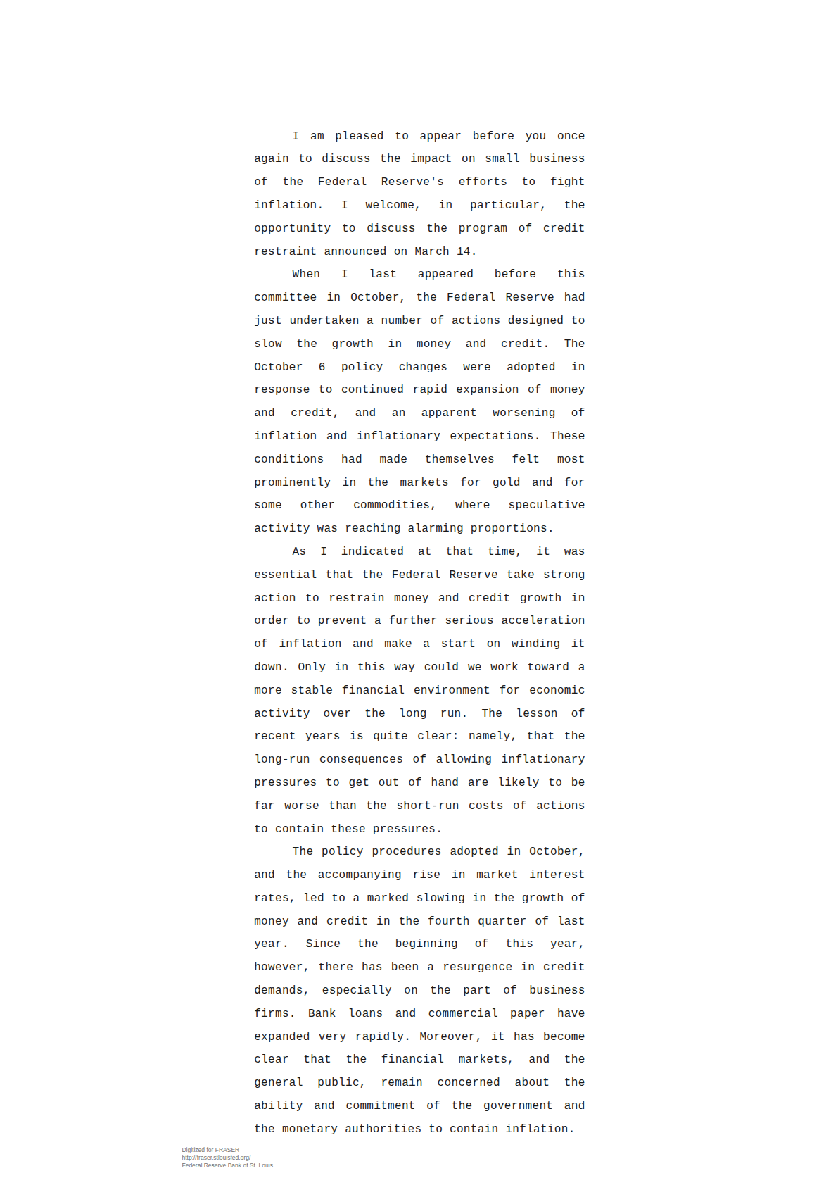I am pleased to appear before you once again to discuss the impact on small business of the Federal Reserve's efforts to fight inflation. I welcome, in particular, the opportunity to discuss the program of credit restraint announced on March 14.
When I last appeared before this committee in October, the Federal Reserve had just undertaken a number of actions designed to slow the growth in money and credit. The October 6 policy changes were adopted in response to continued rapid expansion of money and credit, and an apparent worsening of inflation and inflationary expectations. These conditions had made themselves felt most prominently in the markets for gold and for some other commodities, where speculative activity was reaching alarming proportions.
As I indicated at that time, it was essential that the Federal Reserve take strong action to restrain money and credit growth in order to prevent a further serious acceleration of inflation and make a start on winding it down. Only in this way could we work toward a more stable financial environment for economic activity over the long run. The lesson of recent years is quite clear: namely, that the long-run consequences of allowing inflationary pressures to get out of hand are likely to be far worse than the short-run costs of actions to contain these pressures.
The policy procedures adopted in October, and the accompanying rise in market interest rates, led to a marked slowing in the growth of money and credit in the fourth quarter of last year. Since the beginning of this year, however, there has been a resurgence in credit demands, especially on the part of business firms. Bank loans and commercial paper have expanded very rapidly. Moreover, it has become clear that the financial markets, and the general public, remain concerned about the ability and commitment of the government and the monetary authorities to contain inflation.
Digitized for FRASER http://fraser.stlouisfed.org/ Federal Reserve Bank of St. Louis